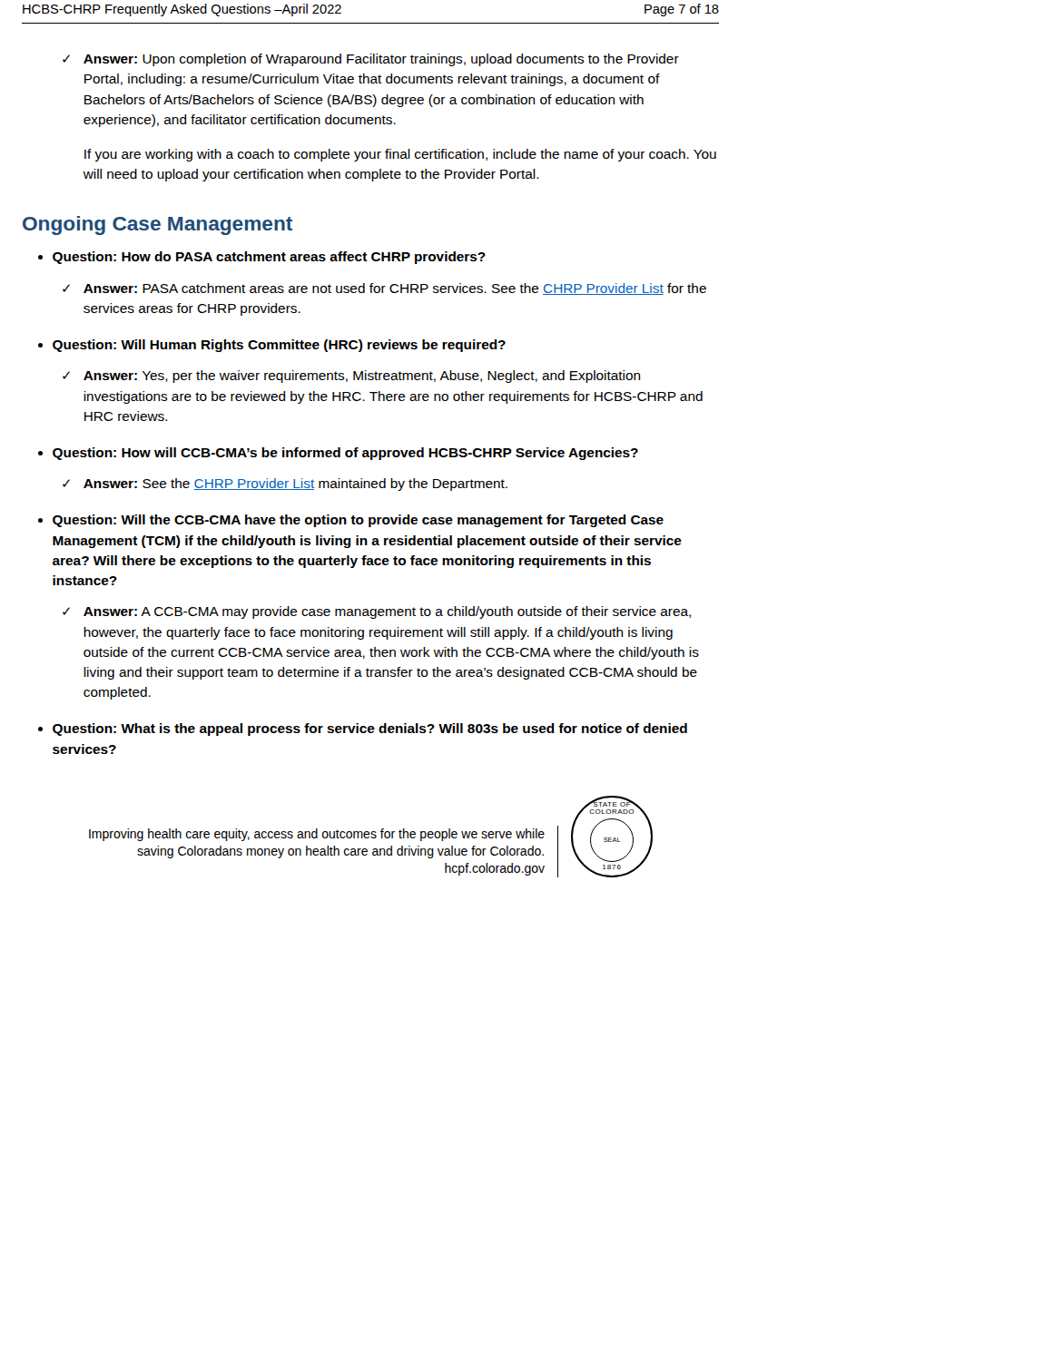HCBS-CHRP Frequently Asked Questions –April 2022
Page 7 of 18
Answer: Upon completion of Wraparound Facilitator trainings, upload documents to the Provider Portal, including: a resume/Curriculum Vitae that documents relevant trainings, a document of Bachelors of Arts/Bachelors of Science (BA/BS) degree (or a combination of education with experience), and facilitator certification documents.
If you are working with a coach to complete your final certification, include the name of your coach. You will need to upload your certification when complete to the Provider Portal.
Ongoing Case Management
Question: How do PASA catchment areas affect CHRP providers?
Answer: PASA catchment areas are not used for CHRP services. See the CHRP Provider List for the services areas for CHRP providers.
Question: Will Human Rights Committee (HRC) reviews be required?
Answer: Yes, per the waiver requirements, Mistreatment, Abuse, Neglect, and Exploitation investigations are to be reviewed by the HRC. There are no other requirements for HCBS-CHRP and HRC reviews.
Question: How will CCB-CMA’s be informed of approved HCBS-CHRP Service Agencies?
Answer: See the CHRP Provider List maintained by the Department.
Question: Will the CCB-CMA have the option to provide case management for Targeted Case Management (TCM) if the child/youth is living in a residential placement outside of their service area? Will there be exceptions to the quarterly face to face monitoring requirements in this instance?
Answer: A CCB-CMA may provide case management to a child/youth outside of their service area, however, the quarterly face to face monitoring requirement will still apply. If a child/youth is living outside of the current CCB-CMA service area, then work with the CCB-CMA where the child/youth is living and their support team to determine if a transfer to the area’s designated CCB-CMA should be completed.
Question: What is the appeal process for service denials? Will 803s be used for notice of denied services?
Improving health care equity, access and outcomes for the people we serve while
saving Coloradans money on health care and driving value for Colorado.
hcpf.colorado.gov
STATE OF COLORADO
SEAL
1876